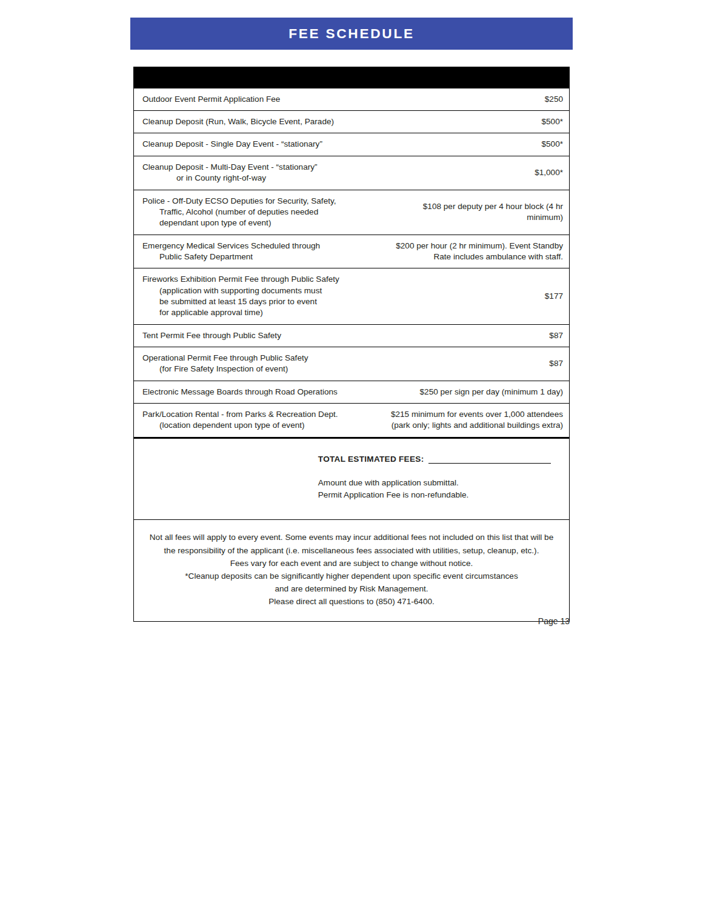FEE SCHEDULE
| Outdoor Event Permit Application Fee | $250 |
| Cleanup Deposit (Run, Walk, Bicycle Event, Parade) | $500* |
| Cleanup Deposit - Single Day Event - “stationary” | $500* |
| Cleanup Deposit - Multi-Day Event - “stationary” or in County right-of-way | $1,000* |
| Police - Off-Duty ECSO Deputies for Security, Safety, Traffic, Alcohol (number of deputies needed dependant upon type of event) | $108 per deputy per 4 hour block (4 hr minimum) |
| Emergency Medical Services Scheduled through Public Safety Department | $200 per hour (2 hr minimum). Event Standby Rate includes ambulance with staff. |
| Fireworks Exhibition Permit Fee through Public Safety (application with supporting documents must be submitted at least 15 days prior to event for applicable approval time) | $177 |
| Tent Permit Fee through Public Safety | $87 |
| Operational Permit Fee through Public Safety (for Fire Safety Inspection of event) | $87 |
| Electronic Message Boards through Road Operations | $250 per sign per day (minimum 1 day) |
| Park/Location Rental - from Parks & Recreation Dept. (location dependent upon type of event) | $215 minimum for events over 1,000 attendees (park only; lights and additional buildings extra) |
TOTAL ESTIMATED FEES:
Amount due with application submittal.
Permit Application Fee is non-refundable.
Not all fees will apply to every event. Some events may incur additional fees not included on this list that will be the responsibility of the applicant (i.e. miscellaneous fees associated with utilities, setup, cleanup, etc.).
Fees vary for each event and are subject to change without notice.
*Cleanup deposits can be significantly higher dependent upon specific event circumstances
and are determined by Risk Management.
Please direct all questions to (850) 471-6400.
Page 13